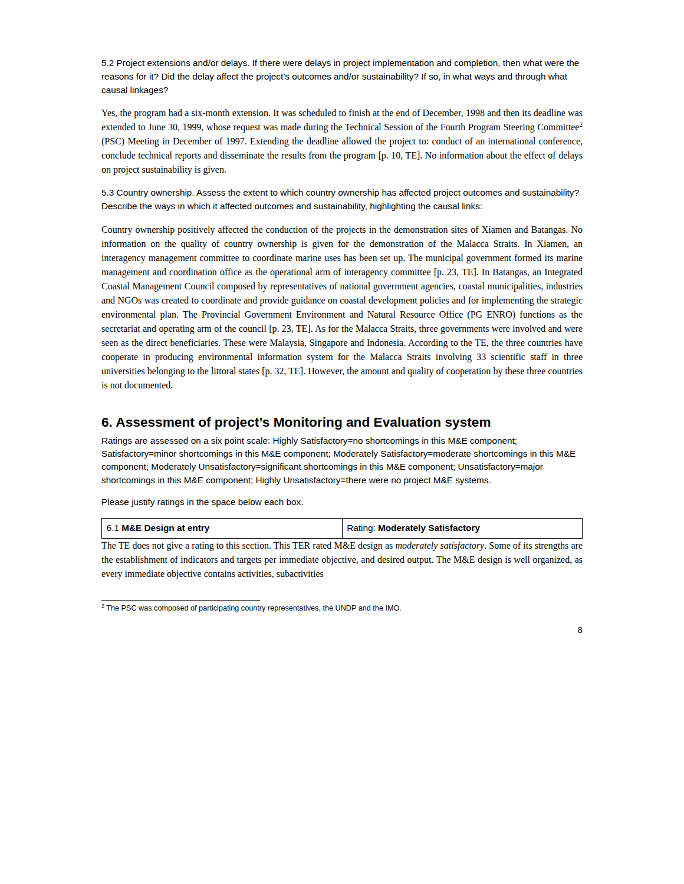5.2 Project extensions and/or delays. If there were delays in project implementation and completion, then what were the reasons for it? Did the delay affect the project’s outcomes and/or sustainability? If so, in what ways and through what causal linkages?
Yes, the program had a six-month extension. It was scheduled to finish at the end of December, 1998 and then its deadline was extended to June 30, 1999, whose request was made during the Technical Session of the Fourth Program Steering Committee2 (PSC) Meeting in December of 1997. Extending the deadline allowed the project to: conduct of an international conference, conclude technical reports and disseminate the results from the program [p. 10, TE]. No information about the effect of delays on project sustainability is given.
5.3 Country ownership. Assess the extent to which country ownership has affected project outcomes and sustainability? Describe the ways in which it affected outcomes and sustainability, highlighting the causal links:
Country ownership positively affected the conduction of the projects in the demonstration sites of Xiamen and Batangas. No information on the quality of country ownership is given for the demonstration of the Malacca Straits. In Xiamen, an interagency management committee to coordinate marine uses has been set up. The municipal government formed its marine management and coordination office as the operational arm of interagency committee [p. 23, TE]. In Batangas, an Integrated Coastal Management Council composed by representatives of national government agencies, coastal municipalities, industries and NGOs was created to coordinate and provide guidance on coastal development policies and for implementing the strategic environmental plan. The Provincial Government Environment and Natural Resource Office (PG ENRO) functions as the secretariat and operating arm of the council [p. 23, TE]. As for the Malacca Straits, three governments were involved and were seen as the direct beneficiaries. These were Malaysia, Singapore and Indonesia. According to the TE, the three countries have cooperate in producing environmental information system for the Malacca Straits involving 33 scientific staff in three universities belonging to the littoral states [p. 32, TE]. However, the amount and quality of cooperation by these three countries is not documented.
6. Assessment of project’s Monitoring and Evaluation system
Ratings are assessed on a six point scale: Highly Satisfactory=no shortcomings in this M&E component; Satisfactory=minor shortcomings in this M&E component; Moderately Satisfactory=moderate shortcomings in this M&E component; Moderately Unsatisfactory=significant shortcomings in this M&E component; Unsatisfactory=major shortcomings in this M&E component; Highly Unsatisfactory=there were no project M&E systems.
Please justify ratings in the space below each box.
| 6.1 M&E Design at entry | Rating: Moderately Satisfactory |
The TE does not give a rating to this section. This TER rated M&E design as moderately satisfactory. Some of its strengths are the establishment of indicators and targets per immediate objective, and desired output. The M&E design is well organized, as every immediate objective contains activities, subactivities
2 The PSC was composed of participating country representatives, the UNDP and the IMO.
8